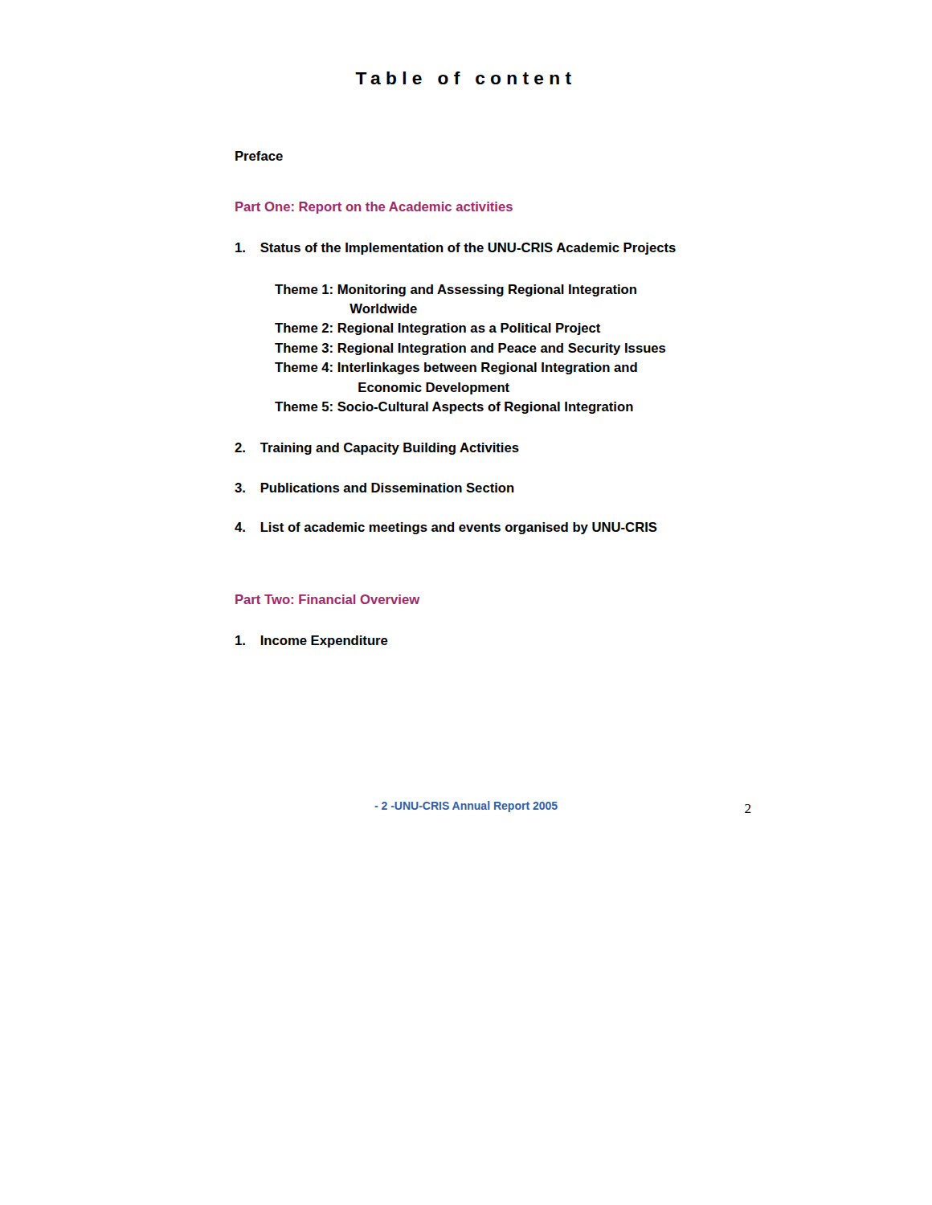Table of content
Preface
Part One: Report on the Academic activities
Status of the Implementation of the UNU-CRIS Academic Projects
Theme 1: Monitoring and Assessing Regional Integration
Worldwide
Theme 2: Regional Integration as a Political Project
Theme 3: Regional Integration and Peace and Security Issues
Theme 4: Interlinkages between Regional Integration and
Economic Development
Theme 5: Socio-Cultural Aspects of Regional Integration
Training and Capacity Building Activities
Publications and Dissemination Section
List of academic meetings and events organised by UNU-CRIS
Part Two: Financial Overview
Income Expenditure
- 2 -UNU-CRIS Annual Report 2005 2